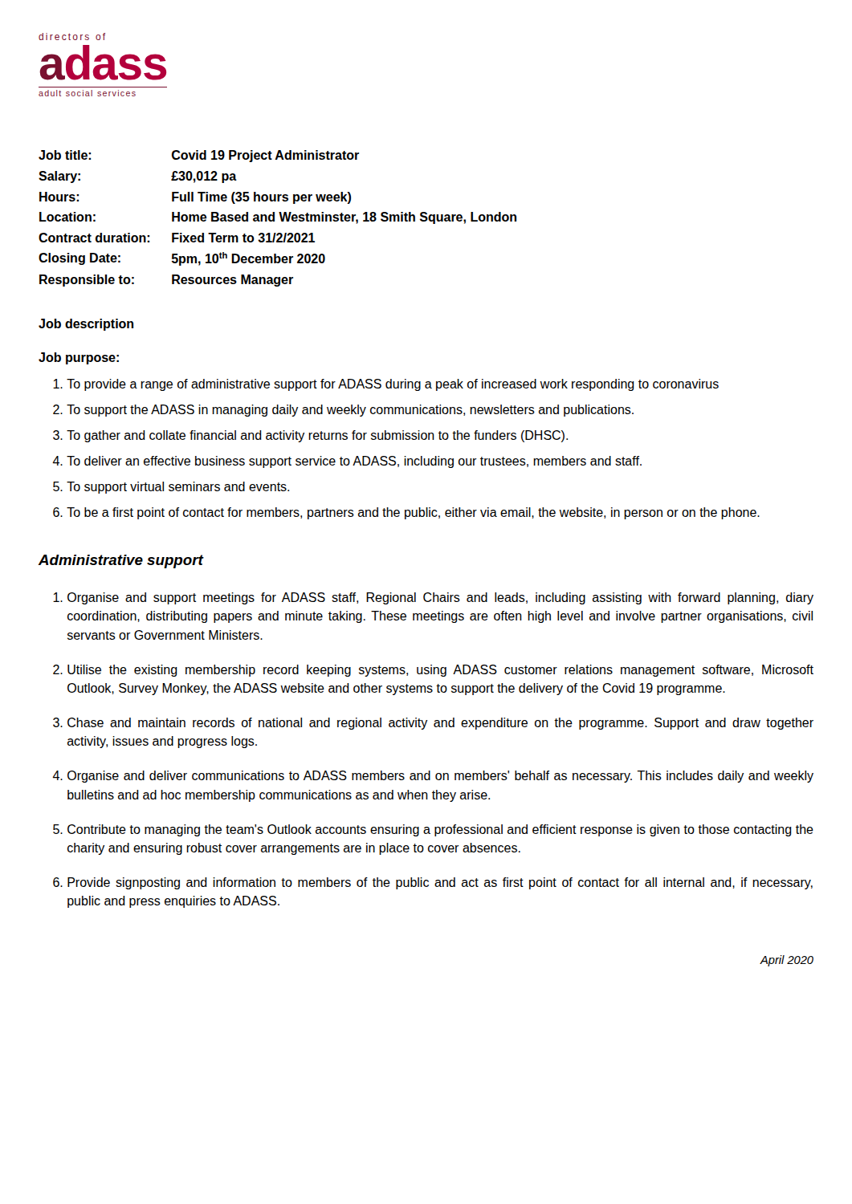directors of
adass
adult social services
| Job title: | Covid 19 Project Administrator |
| Salary: | £30,012 pa |
| Hours: | Full Time (35 hours per week) |
| Location: | Home Based and Westminster, 18 Smith Square, London |
| Contract duration: | Fixed Term to 31/2/2021 |
| Closing Date: | 5pm, 10 th December 2020 |
| Responsible to: | Resources Manager |
Job description
Job purpose:
To provide a range of administrative support for ADASS during a peak of increased work responding to coronavirus
To support the ADASS in managing daily and weekly communications, newsletters and publications.
To gather and collate financial and activity returns for submission to the funders (DHSC).
To deliver an effective business support service to ADASS, including our trustees, members and staff.
To support virtual seminars and events.
To be a first point of contact for members, partners and the public, either via email, the website, in person or on the phone.
Administrative support
Organise and support meetings for ADASS staff, Regional Chairs and leads, including assisting with forward planning, diary coordination, distributing papers and minute taking. These meetings are often high level and involve partner organisations, civil servants or Government Ministers.
Utilise the existing membership record keeping systems, using ADASS customer relations management software, Microsoft Outlook, Survey Monkey, the ADASS website and other systems to support the delivery of the Covid 19 programme.
Chase and maintain records of national and regional activity and expenditure on the programme. Support and draw together activity, issues and progress logs.
Organise and deliver communications to ADASS members and on members' behalf as necessary. This includes daily and weekly bulletins and ad hoc membership communications as and when they arise.
Contribute to managing the team's Outlook accounts ensuring a professional and efficient response is given to those contacting the charity and ensuring robust cover arrangements are in place to cover absences.
Provide signposting and information to members of the public and act as first point of contact for all internal and, if necessary, public and press enquiries to ADASS.
April 2020